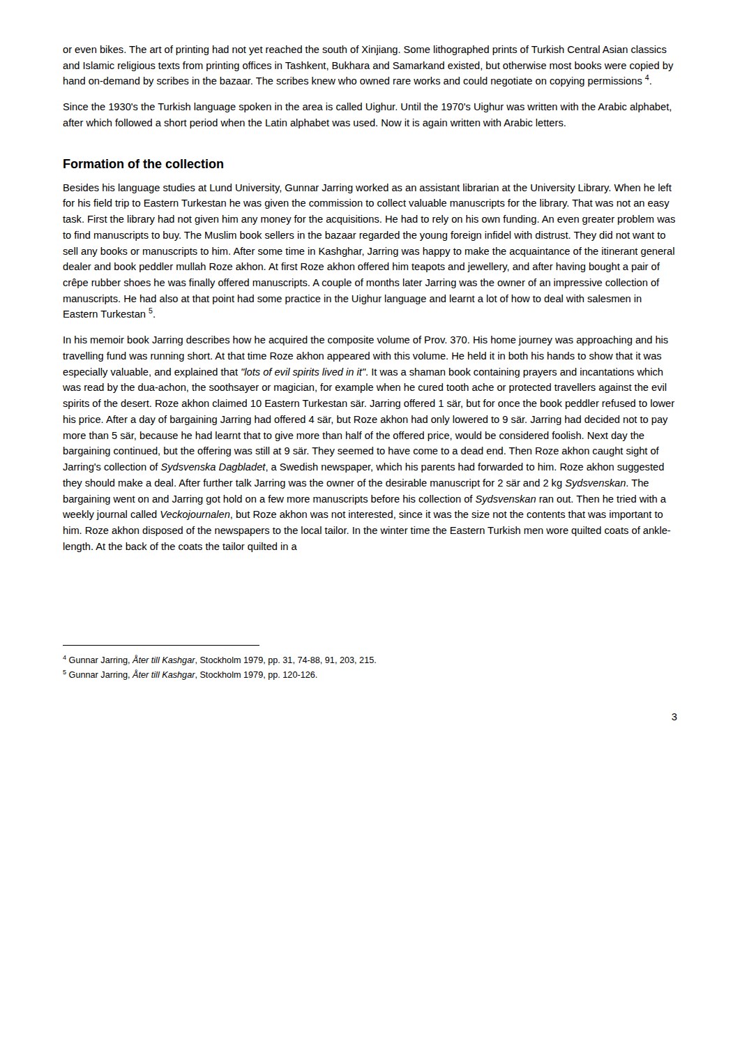or even bikes. The art of printing had not yet reached the south of Xinjiang. Some lithographed prints of Turkish Central Asian classics and Islamic religious texts from printing offices in Tashkent, Bukhara and Samarkand existed, but otherwise most books were copied by hand on-demand by scribes in the bazaar. The scribes knew who owned rare works and could negotiate on copying permissions 4.
Since the 1930's the Turkish language spoken in the area is called Uighur. Until the 1970's Uighur was written with the Arabic alphabet, after which followed a short period when the Latin alphabet was used. Now it is again written with Arabic letters.
Formation of the collection
Besides his language studies at Lund University, Gunnar Jarring worked as an assistant librarian at the University Library. When he left for his field trip to Eastern Turkestan he was given the commission to collect valuable manuscripts for the library. That was not an easy task. First the library had not given him any money for the acquisitions. He had to rely on his own funding. An even greater problem was to find manuscripts to buy. The Muslim book sellers in the bazaar regarded the young foreign infidel with distrust. They did not want to sell any books or manuscripts to him. After some time in Kashghar, Jarring was happy to make the acquaintance of the itinerant general dealer and book peddler mullah Roze akhon. At first Roze akhon offered him teapots and jewellery, and after having bought a pair of crêpe rubber shoes he was finally offered manuscripts. A couple of months later Jarring was the owner of an impressive collection of manuscripts. He had also at that point had some practice in the Uighur language and learnt a lot of how to deal with salesmen in Eastern Turkestan 5.
In his memoir book Jarring describes how he acquired the composite volume of Prov. 370. His home journey was approaching and his travelling fund was running short. At that time Roze akhon appeared with this volume. He held it in both his hands to show that it was especially valuable, and explained that "lots of evil spirits lived in it". It was a shaman book containing prayers and incantations which was read by the dua-achon, the soothsayer or magician, for example when he cured tooth ache or protected travellers against the evil spirits of the desert. Roze akhon claimed 10 Eastern Turkestan sär. Jarring offered 1 sär, but for once the book peddler refused to lower his price. After a day of bargaining Jarring had offered 4 sär, but Roze akhon had only lowered to 9 sär. Jarring had decided not to pay more than 5 sär, because he had learnt that to give more than half of the offered price, would be considered foolish. Next day the bargaining continued, but the offering was still at 9 sär. They seemed to have come to a dead end. Then Roze akhon caught sight of Jarring's collection of Sydsvenska Dagbladet, a Swedish newspaper, which his parents had forwarded to him. Roze akhon suggested they should make a deal. After further talk Jarring was the owner of the desirable manuscript for 2 sär and 2 kg Sydsvenskan. The bargaining went on and Jarring got hold on a few more manuscripts before his collection of Sydsvenskan ran out. Then he tried with a weekly journal called Veckojournalen, but Roze akhon was not interested, since it was the size not the contents that was important to him. Roze akhon disposed of the newspapers to the local tailor. In the winter time the Eastern Turkish men wore quilted coats of ankle-length. At the back of the coats the tailor quilted in a
4 Gunnar Jarring, Åter till Kashgar, Stockholm 1979, pp. 31, 74-88, 91, 203, 215.
5 Gunnar Jarring, Åter till Kashgar, Stockholm 1979, pp. 120-126.
3